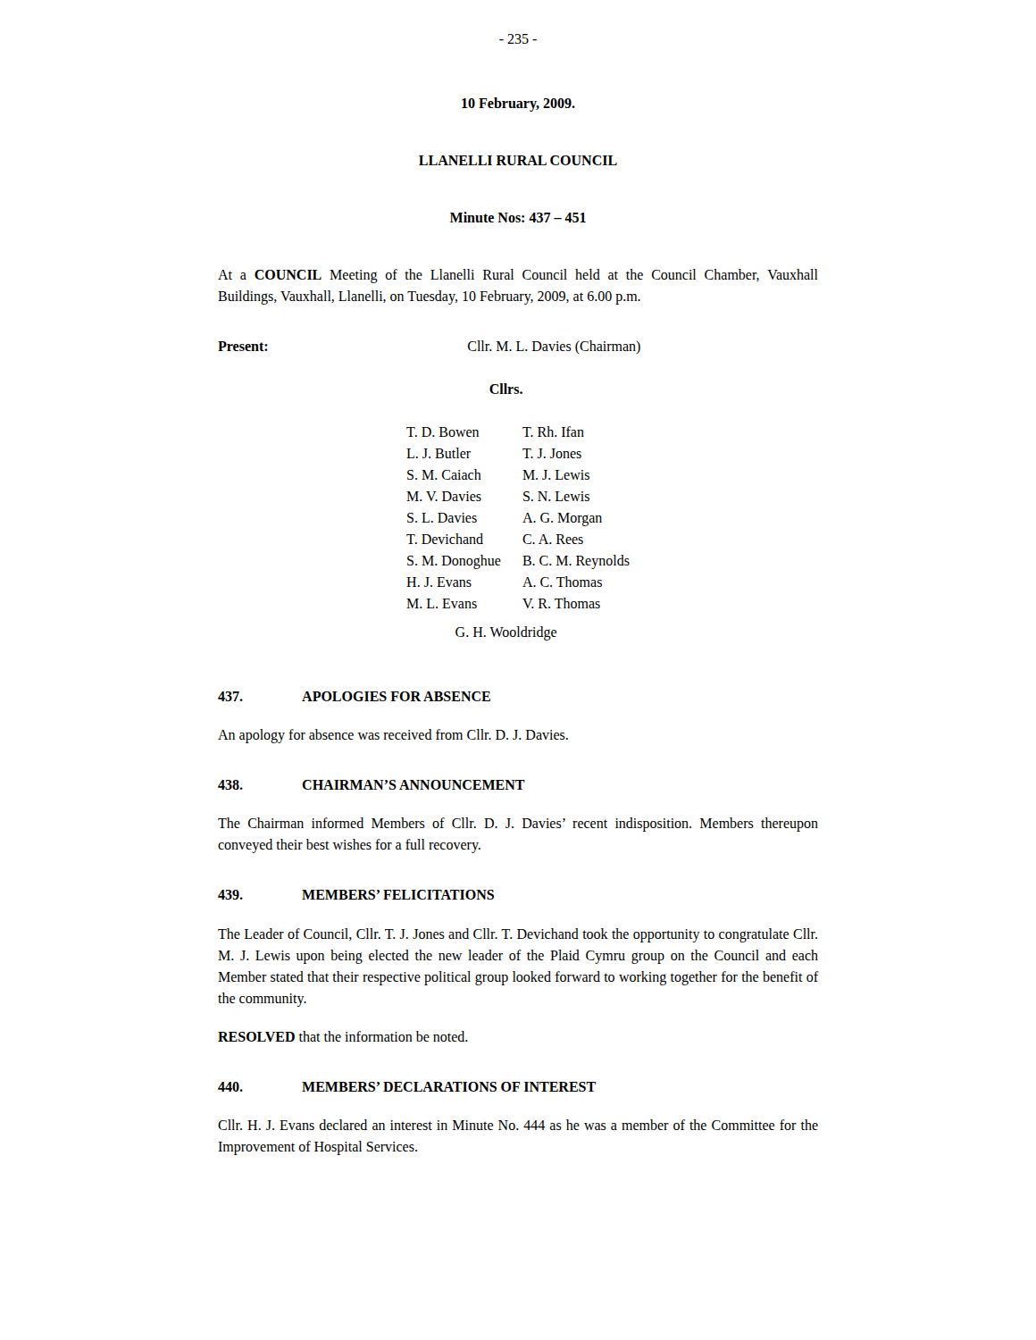- 235 -
10 February, 2009.
LLANELLI RURAL COUNCIL
Minute Nos: 437 – 451
At a COUNCIL Meeting of the Llanelli Rural Council held at the Council Chamber, Vauxhall Buildings, Vauxhall, Llanelli, on Tuesday, 10 February, 2009, at 6.00 p.m.
Present:
Cllr. M. L. Davies (Chairman)
Cllrs.
| T. D. Bowen | T. Rh. Ifan |
| L. J. Butler | T. J. Jones |
| S. M. Caiach | M. J. Lewis |
| M. V. Davies | S. N. Lewis |
| S. L. Davies | A. G. Morgan |
| T. Devichand | C. A. Rees |
| S. M. Donoghue | B. C. M. Reynolds |
| H. J. Evans | A. C. Thomas |
| M. L. Evans | V. R. Thomas |
G. H. Wooldridge
437.
APOLOGIES FOR ABSENCE
An apology for absence was received from Cllr. D. J. Davies.
438.
CHAIRMAN’S ANNOUNCEMENT
The Chairman informed Members of Cllr. D. J. Davies’ recent indisposition. Members thereupon conveyed their best wishes for a full recovery.
439.
MEMBERS’ FELICITATIONS
The Leader of Council, Cllr. T. J. Jones and Cllr. T. Devichand took the opportunity to congratulate Cllr. M. J. Lewis upon being elected the new leader of the Plaid Cymru group on the Council and each Member stated that their respective political group looked forward to working together for the benefit of the community.
RESOLVED that the information be noted.
440.
MEMBERS’ DECLARATIONS OF INTEREST
Cllr. H. J. Evans declared an interest in Minute No. 444 as he was a member of the Committee for the Improvement of Hospital Services.